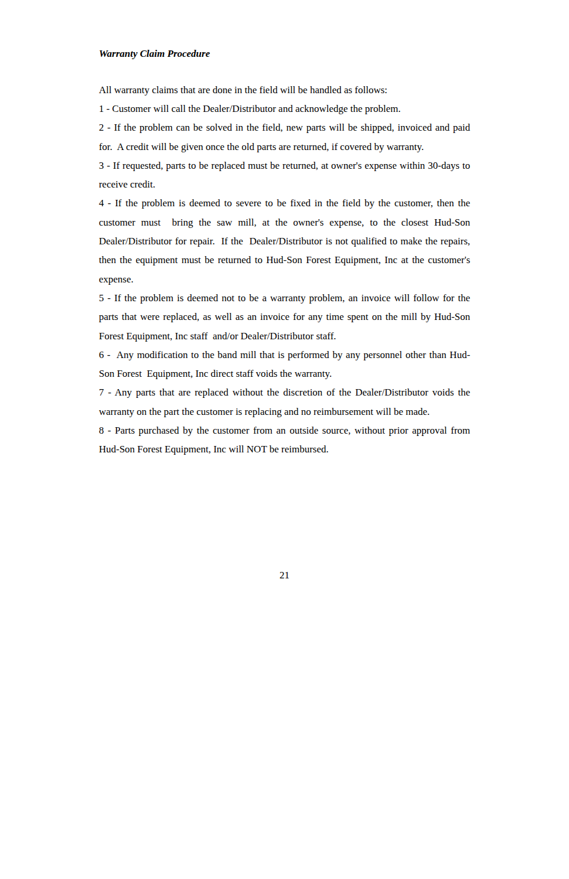Warranty Claim Procedure
All warranty claims that are done in the field will be handled as follows:
1 - Customer will call the Dealer/Distributor and acknowledge the problem.
2 - If the problem can be solved in the field, new parts will be shipped, invoiced and paid for. A credit will be given once the old parts are returned, if covered by warranty.
3 - If requested, parts to be replaced must be returned, at owner's expense within 30-days to receive credit.
4 - If the problem is deemed to severe to be fixed in the field by the customer, then the customer must bring the saw mill, at the owner's expense, to the closest Hud-Son Dealer/Distributor for repair. If the Dealer/Distributor is not qualified to make the repairs, then the equipment must be returned to Hud-Son Forest Equipment, Inc at the customer's expense.
5 - If the problem is deemed not to be a warranty problem, an invoice will follow for the parts that were replaced, as well as an invoice for any time spent on the mill by Hud-Son Forest Equipment, Inc staff and/or Dealer/Distributor staff.
6 - Any modification to the band mill that is performed by any personnel other than Hud-Son Forest Equipment, Inc direct staff voids the warranty.
7 - Any parts that are replaced without the discretion of the Dealer/Distributor voids the warranty on the part the customer is replacing and no reimbursement will be made.
8 - Parts purchased by the customer from an outside source, without prior approval from Hud-Son Forest Equipment, Inc will NOT be reimbursed.
21